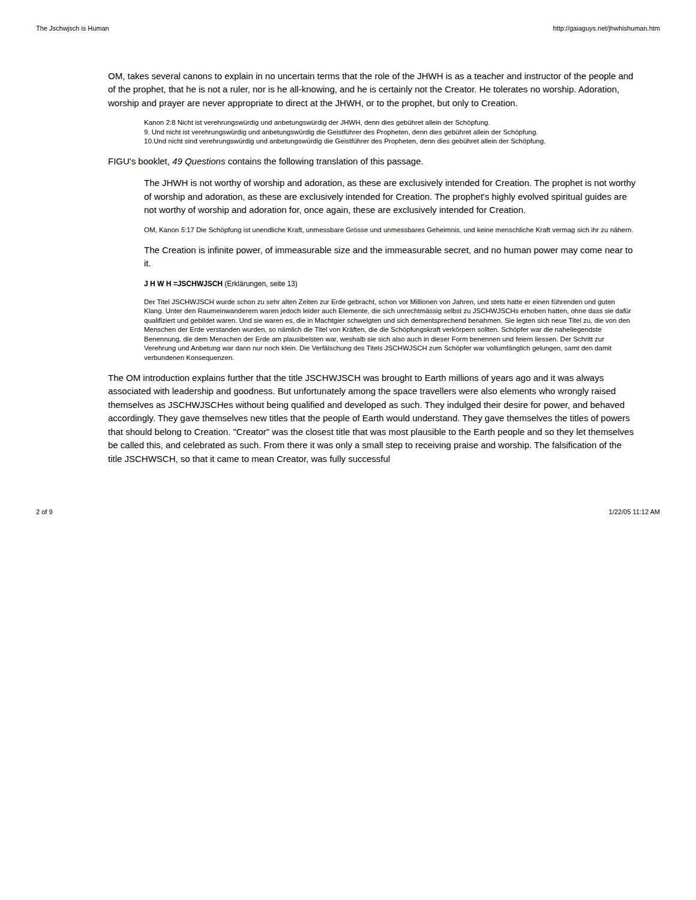The Jschwjsch is Human http://gaiaguys.net/jhwhishuman.htm
OM, takes several canons to explain in no uncertain terms that the role of the JHWH is as a teacher and instructor of the people and of the prophet, that he is not a ruler, nor is he all-knowing, and he is certainly not the Creator. He tolerates no worship. Adoration, worship and prayer are never appropriate to direct at the JHWH, or to the prophet, but only to Creation.
Kanon 2:8 Nicht ist verehrungswürdig und anbetungswürdig der JHWH, denn dies gebühret allein der Schöpfung.
9. Und nicht ist verehrungswürdig und anbetungswürdig die Geistführer des Propheten, denn dies gebühret allein der Schöpfung.
10.Und nicht sind verehrungswürdig und anbetungswürdig die Geistführer des Propheten, denn dies gebühret allein der Schöpfung.
FIGU's booklet, 49 Questions contains the following translation of this passage.
The JHWH is not worthy of worship and adoration, as these are exclusively intended for Creation. The prophet is not worthy of worship and adoration, as these are exclusively intended for Creation. The prophet's highly evolved spiritual guides are not worthy of worship and adoration for, once again, these are exclusively intended for Creation.
OM, Kanon 5:17 Die Schöpfung ist unendliche Kraft, unmessbare Grösse und unmessbares Geheimnis, und keine menschliche Kraft vermag sich ihr zu nähern.
The Creation is infinite power, of immeasurable size and the immeasurable secret, and no human power may come near to it.
J H W H =JSCHWJSCH (Erklärungen, seite 13)
Der Titel JSCHWJSCH wurde schon zu sehr alten Zeiten zur Erde gebracht, schon vor Millionen von Jahren, und stets hatte er einen führenden und guten Klang. Unter den Raumeinwanderern waren jedoch leider auch Elemente, die sich unrechtmässig selbst zu JSCHWJSCHs erhoben hatten, ohne dass sie dafür qualifiziert und gebildet waren. Und sie waren es, die in Machtgier schwelgten und sich dementsprechend benahmen. Sie legten sich neue Titel zu, die von den Menschen der Erde verstanden wurden, so nämlich die Titel von Kräften, die die Schöpfungskraft verkörpern sollten. Schöpfer war die naheliegendste Benennung, die dem Menschen der Erde am plausibelsten war, weshalb sie sich also auch in dieser Form benennen und feiern liessen. Der Schritt zur Verehrung und Anbetung war dann nur noch klein. Die Verfälschung des Titels JSCHWJSCH zum Schöpfer war vollumfänglich gelungen, samt den damit verbundenen Konsequenzen.
The OM introduction explains further that the title JSCHWJSCH was brought to Earth millions of years ago and it was always associated with leadership and goodness. But unfortunately among the space travellers were also elements who wrongly raised themselves as JSCHWJSCHes without being qualified and developed as such. They indulged their desire for power, and behaved accordingly. They gave themselves new titles that the people of Earth would understand. They gave themselves the titles of powers that should belong to Creation. "Creator" was the closest title that was most plausible to the Earth people and so they let themselves be called this, and celebrated as such. From there it was only a small step to receiving praise and worship. The falsification of the title JSCHWSCH, so that it came to mean Creator, was fully successful
2 of 9 1/22/05 11:12 AM